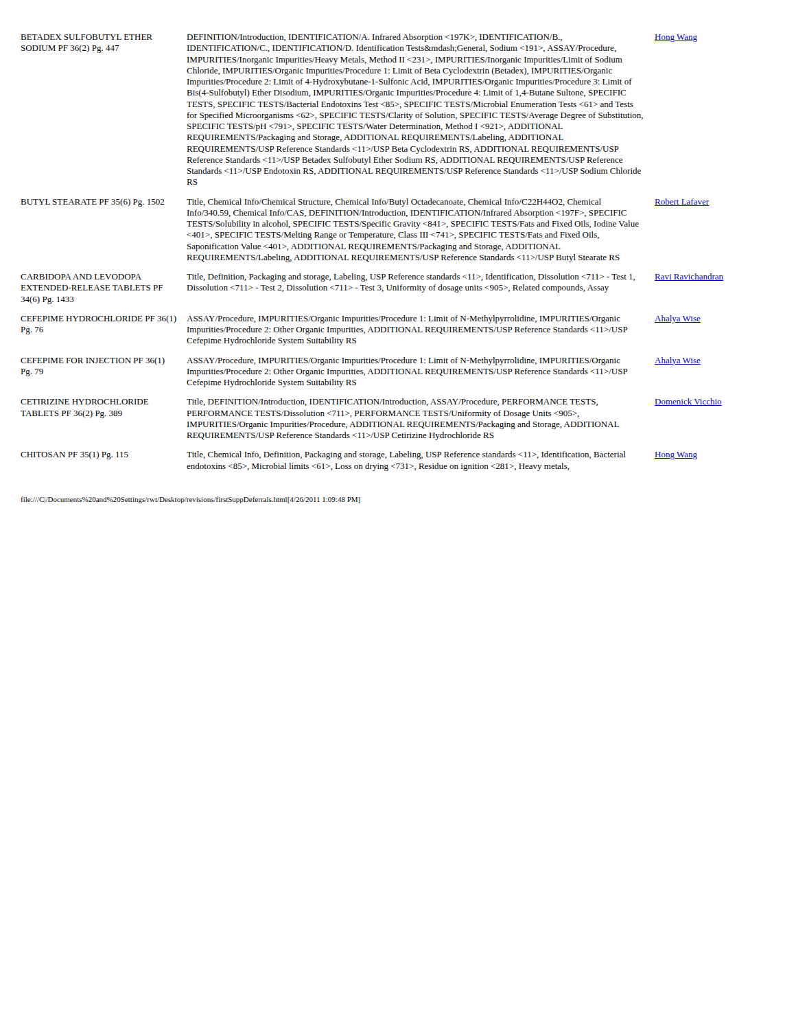| BETADEX SULFOBUTYL ETHER SODIUM PF 36(2) Pg. 447 | DEFINITION/Introduction, IDENTIFICATION/A. Infrared Absorption <197K>, IDENTIFICATION/B., IDENTIFICATION/C., IDENTIFICATION/D. Identification Tests&mdash;General, Sodium <191>, ASSAY/Procedure, IMPURITIES/Inorganic Impurities/Heavy Metals, Method II <231>, IMPURITIES/Inorganic Impurities/Limit of Sodium Chloride, IMPURITIES/Organic Impurities/Procedure 1: Limit of Beta Cyclodextrin (Betadex), IMPURITIES/Organic Impurities/Procedure 2: Limit of 4-Hydroxybutane-1-Sulfonic Acid, IMPURITIES/Organic Impurities/Procedure 3: Limit of Bis(4-Sulfobutyl) Ether Disodium, IMPURITIES/Organic Impurities/Procedure 4: Limit of 1,4-Butane Sultone, SPECIFIC TESTS, SPECIFIC TESTS/Bacterial Endotoxins Test <85>, SPECIFIC TESTS/Microbial Enumeration Tests <61> and Tests for Specified Microorganisms <62>, SPECIFIC TESTS/Clarity of Solution, SPECIFIC TESTS/Average Degree of Substitution, SPECIFIC TESTS/pH <791>, SPECIFIC TESTS/Water Determination, Method I <921>, ADDITIONAL REQUIREMENTS/Packaging and Storage, ADDITIONAL REQUIREMENTS/Labeling, ADDITIONAL REQUIREMENTS/USP Reference Standards <11>/USP Beta Cyclodextrin RS, ADDITIONAL REQUIREMENTS/USP Reference Standards <11>/USP Betadex Sulfobutyl Ether Sodium RS, ADDITIONAL REQUIREMENTS/USP Reference Standards <11>/USP Endotoxin RS, ADDITIONAL REQUIREMENTS/USP Reference Standards <11>/USP Sodium Chloride RS | Hong Wang |
| BUTYL STEARATE PF 35(6) Pg. 1502 | Title, Chemical Info/Chemical Structure, Chemical Info/Butyl Octadecanoate, Chemical Info/C22H44O2, Chemical Info/340.59, Chemical Info/CAS, DEFINITION/Introduction, IDENTIFICATION/Infrared Absorption <197F>, SPECIFIC TESTS/Solubility in alcohol, SPECIFIC TESTS/Specific Gravity <841>, SPECIFIC TESTS/Fats and Fixed Oils, Iodine Value <401>, SPECIFIC TESTS/Melting Range or Temperature, Class III <741>, SPECIFIC TESTS/Fats and Fixed Oils, Saponification Value <401>, ADDITIONAL REQUIREMENTS/Packaging and Storage, ADDITIONAL REQUIREMENTS/Labeling, ADDITIONAL REQUIREMENTS/USP Reference Standards <11>/USP Butyl Stearate RS | Robert Lafaver |
| CARBIDOPA AND LEVODOPA EXTENDED-RELEASE TABLETS PF 34(6) Pg. 1433 | Title, Definition, Packaging and storage, Labeling, USP Reference standards <11>, Identification, Dissolution <711> - Test 1, Dissolution <711> - Test 2, Dissolution <711> - Test 3, Uniformity of dosage units <905>, Related compounds, Assay | Ravi Ravichandran |
| CEFEPIME HYDROCHLORIDE PF 36(1) Pg. 76 | ASSAY/Procedure, IMPURITIES/Organic Impurities/Procedure 1: Limit of N-Methylpyrrolidine, IMPURITIES/Organic Impurities/Procedure 2: Other Organic Impurities, ADDITIONAL REQUIREMENTS/USP Reference Standards <11>/USP Cefepime Hydrochloride System Suitability RS | Ahalya Wise |
| CEFEPIME FOR INJECTION PF 36(1) Pg. 79 | ASSAY/Procedure, IMPURITIES/Organic Impurities/Procedure 1: Limit of N-Methylpyrrolidine, IMPURITIES/Organic Impurities/Procedure 2: Other Organic Impurities, ADDITIONAL REQUIREMENTS/USP Reference Standards <11>/USP Cefepime Hydrochloride System Suitability RS | Ahalya Wise |
| CETIRIZINE HYDROCHLORIDE TABLETS PF 36(2) Pg. 389 | Title, DEFINITION/Introduction, IDENTIFICATION/Introduction, ASSAY/Procedure, PERFORMANCE TESTS, PERFORMANCE TESTS/Dissolution <711>, PERFORMANCE TESTS/Uniformity of Dosage Units <905>, IMPURITIES/Organic Impurities/Procedure, ADDITIONAL REQUIREMENTS/Packaging and Storage, ADDITIONAL REQUIREMENTS/USP Reference Standards <11>/USP Cetirizine Hydrochloride RS | Domenick Vicchio |
| CHITOSAN PF 35(1) Pg. 115 | Title, Chemical Info, Definition, Packaging and storage, Labeling, USP Reference standards <11>, Identification, Bacterial endotoxins <85>, Microbial limits <61>, Loss on drying <731>, Residue on ignition <281>, Heavy metals, | Hong Wang |
file:///C|/Documents%20and%20Settings/rwt/Desktop/revisions/firstSuppDeferrals.html[4/26/2011 1:09:48 PM]